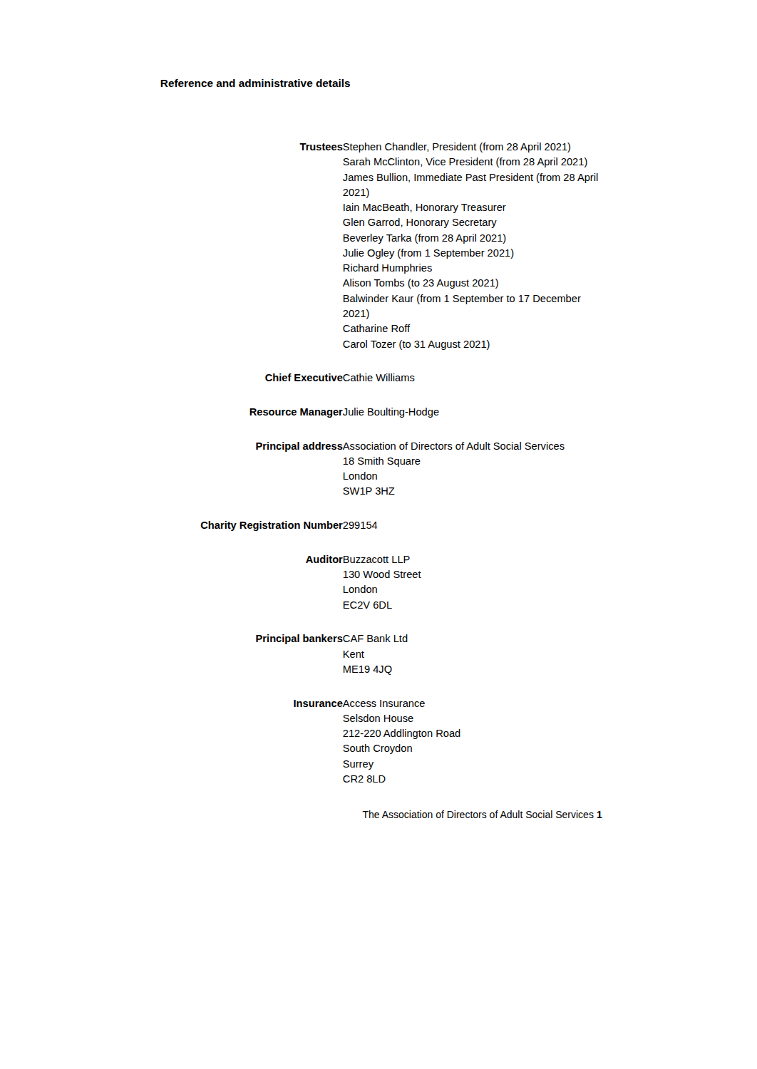Reference and administrative details
| Trustees | Stephen Chandler, President (from 28 April 2021) Sarah McClinton, Vice President (from 28 April 2021) James Bullion, Immediate Past President (from 28 April 2021) Iain MacBeath, Honorary Treasurer Glen Garrod, Honorary Secretary Beverley Tarka (from 28 April 2021) Julie Ogley (from 1 September 2021) Richard Humphries Alison Tombs (to 23 August 2021) Balwinder Kaur (from 1 September to 17 December 2021) Catharine Roff Carol Tozer (to 31 August 2021) |
| Chief Executive | Cathie Williams |
| Resource Manager | Julie Boulting-Hodge |
| Principal address | Association of Directors of Adult Social Services 18 Smith Square London SW1P 3HZ |
| Charity Registration Number | 299154 |
| Auditor | Buzzacott LLP 130 Wood Street London EC2V 6DL |
| Principal bankers | CAF Bank Ltd Kent ME19 4JQ |
| Insurance | Access Insurance Selsdon House 212-220 Addlington Road South Croydon Surrey CR2 8LD |
The Association of Directors of Adult Social Services1